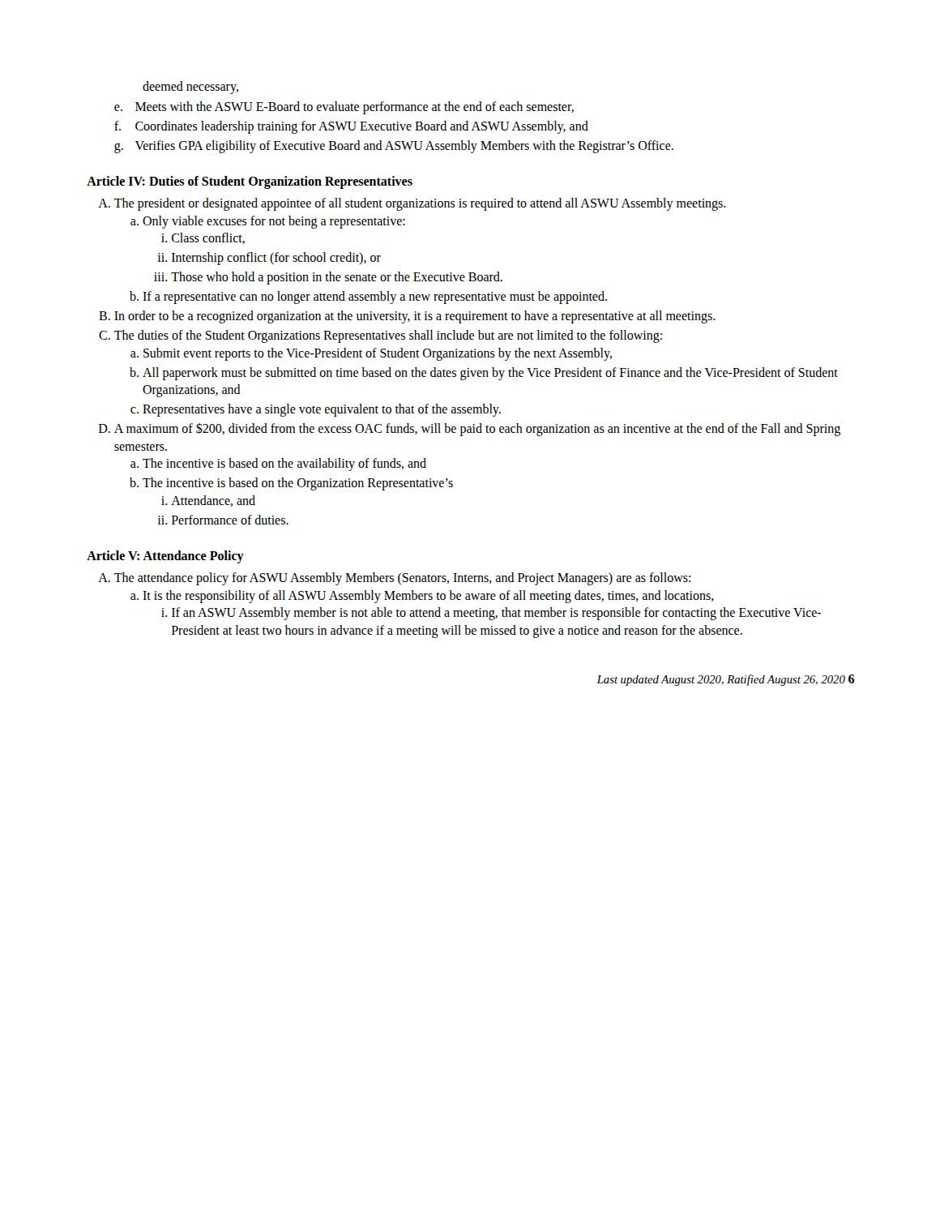deemed necessary,
e. Meets with the ASWU E-Board to evaluate performance at the end of each semester,
f. Coordinates leadership training for ASWU Executive Board and ASWU Assembly, and
g. Verifies GPA eligibility of Executive Board and ASWU Assembly Members with the Registrar’s Office.
Article IV: Duties of Student Organization Representatives
The president or designated appointee of all student organizations is required to attend all ASWU Assembly meetings.
Only viable excuses for not being a representative:
Class conflict,
Internship conflict (for school credit), or
Those who hold a position in the senate or the Executive Board.
If a representative can no longer attend assembly a new representative must be appointed.
In order to be a recognized organization at the university, it is a requirement to have a representative at all meetings.
The duties of the Student Organizations Representatives shall include but are not limited to the following:
Submit event reports to the Vice-President of Student Organizations by the next Assembly,
All paperwork must be submitted on time based on the dates given by the Vice President of Finance and the Vice-President of Student Organizations, and
Representatives have a single vote equivalent to that of the assembly.
A maximum of $200, divided from the excess OAC funds, will be paid to each organization as an incentive at the end of the Fall and Spring semesters.
The incentive is based on the availability of funds, and
The incentive is based on the Organization Representative’s
Attendance, and
Performance of duties.
Article V: Attendance Policy
The attendance policy for ASWU Assembly Members (Senators, Interns, and Project Managers) are as follows:
It is the responsibility of all ASWU Assembly Members to be aware of all meeting dates, times, and locations,
If an ASWU Assembly member is not able to attend a meeting, that member is responsible for contacting the Executive Vice-President at least two hours in advance if a meeting will be missed to give a notice and reason for the absence.
Last updated August 2020, Ratified August 26, 2020 6